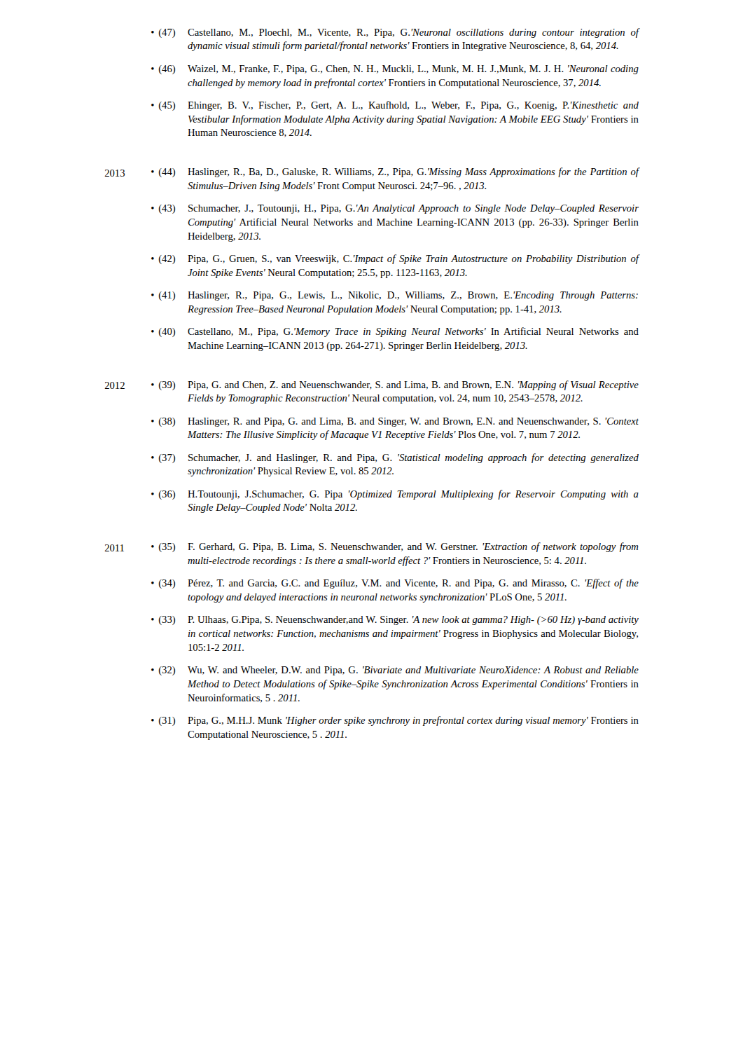•(47) Castellano, M., Ploechl, M., Vicente, R., Pipa, G.'Neuronal oscillations during contour integration of dynamic visual stimuli form parietal/frontal networks' Frontiers in Integrative Neuroscience, 8, 64, 2014.
•(46) Waizel, M., Franke, F., Pipa, G., Chen, N. H., Muckli, L., Munk, M. H. J.,Munk, M. J. H. 'Neuronal coding challenged by memory load in prefrontal cortex' Frontiers in Computational Neuroscience, 37, 2014.
•(45) Ehinger, B. V., Fischer, P., Gert, A. L., Kaufhold, L., Weber, F., Pipa, G., Koenig, P.'Kinesthetic and Vestibular Information Modulate Alpha Activity during Spatial Navigation: A Mobile EEG Study' Frontiers in Human Neuroscience 8, 2014.
2013
•(44) Haslinger, R., Ba, D., Galuske, R. Williams, Z., Pipa, G.'Missing Mass Approximations for the Partition of Stimulus–Driven Ising Models' Front Comput Neurosci. 24;7–96. , 2013.
•(43) Schumacher, J., Toutounji, H., Pipa, G.'An Analytical Approach to Single Node Delay–Coupled Reservoir Computing' Artificial Neural Networks and Machine Learning-ICANN 2013 (pp. 26-33). Springer Berlin Heidelberg, 2013.
•(42) Pipa, G., Gruen, S., van Vreeswijk, C.'Impact of Spike Train Autostructure on Probability Distribution of Joint Spike Events' Neural Computation; 25.5, pp. 1123-1163, 2013.
•(41) Haslinger, R., Pipa, G., Lewis, L., Nikolic, D., Williams, Z., Brown, E.'Encoding Through Patterns: Regression Tree–Based Neuronal Population Models' Neural Computation; pp. 1-41, 2013.
•(40) Castellano, M., Pipa, G.'Memory Trace in Spiking Neural Networks' In Artificial Neural Networks and Machine Learning–ICANN 2013 (pp. 264-271). Springer Berlin Heidelberg, 2013.
2012
•(39) Pipa, G. and Chen, Z. and Neuenschwander, S. and Lima, B. and Brown, E.N. 'Mapping of Visual Receptive Fields by Tomographic Reconstruction' Neural computation, vol. 24, num 10, 2543–2578, 2012.
•(38) Haslinger, R. and Pipa, G. and Lima, B. and Singer, W. and Brown, E.N. and Neuenschwander, S. 'Context Matters: The Illusive Simplicity of Macaque V1 Receptive Fields' Plos One, vol. 7, num 7 2012.
•(37) Schumacher, J. and Haslinger, R. and Pipa, G. 'Statistical modeling approach for detecting generalized synchronization' Physical Review E, vol. 85 2012.
•(36) H.Toutounji, J.Schumacher, G. Pipa 'Optimized Temporal Multiplexing for Reservoir Computing with a Single Delay–Coupled Node' Nolta 2012.
2011
•(35) F. Gerhard, G. Pipa, B. Lima, S. Neuenschwander, and W. Gerstner. 'Extraction of network topology from multi-electrode recordings : Is there a small-world effect ?' Frontiers in Neuroscience, 5: 4. 2011.
•(34) Pérez, T. and Garcia, G.C. and Eguíluz, V.M. and Vicente, R. and Pipa, G. and Mirasso, C. 'Effect of the topology and delayed interactions in neuronal networks synchronization' PLoS One, 5 2011.
•(33) P. Ulhaas, G.Pipa, S. Neuenschwander,and W. Singer. 'A new look at gamma? High- (>60 Hz) γ-band activity in cortical networks: Function, mechanisms and impairment' Progress in Biophysics and Molecular Biology, 105:1-2 2011.
•(32) Wu, W. and Wheeler, D.W. and Pipa, G. 'Bivariate and Multivariate NeuroXidence: A Robust and Reliable Method to Detect Modulations of Spike–Spike Synchronization Across Experimental Conditions' Frontiers in Neuroinformatics, 5 . 2011.
•(31) Pipa, G., M.H.J. Munk 'Higher order spike synchrony in prefrontal cortex during visual memory' Frontiers in Computational Neuroscience, 5 . 2011.